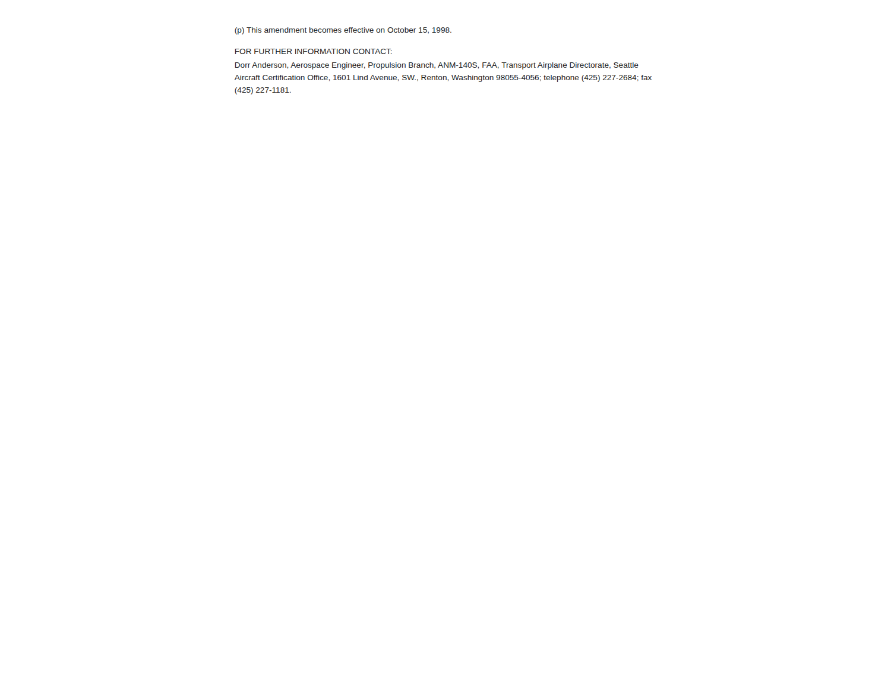(p) This amendment becomes effective on October 15, 1998.
FOR FURTHER INFORMATION CONTACT:
Dorr Anderson, Aerospace Engineer, Propulsion Branch, ANM-140S, FAA, Transport Airplane Directorate, Seattle Aircraft Certification Office, 1601 Lind Avenue, SW., Renton, Washington 98055-4056; telephone (425) 227-2684; fax (425) 227-1181.